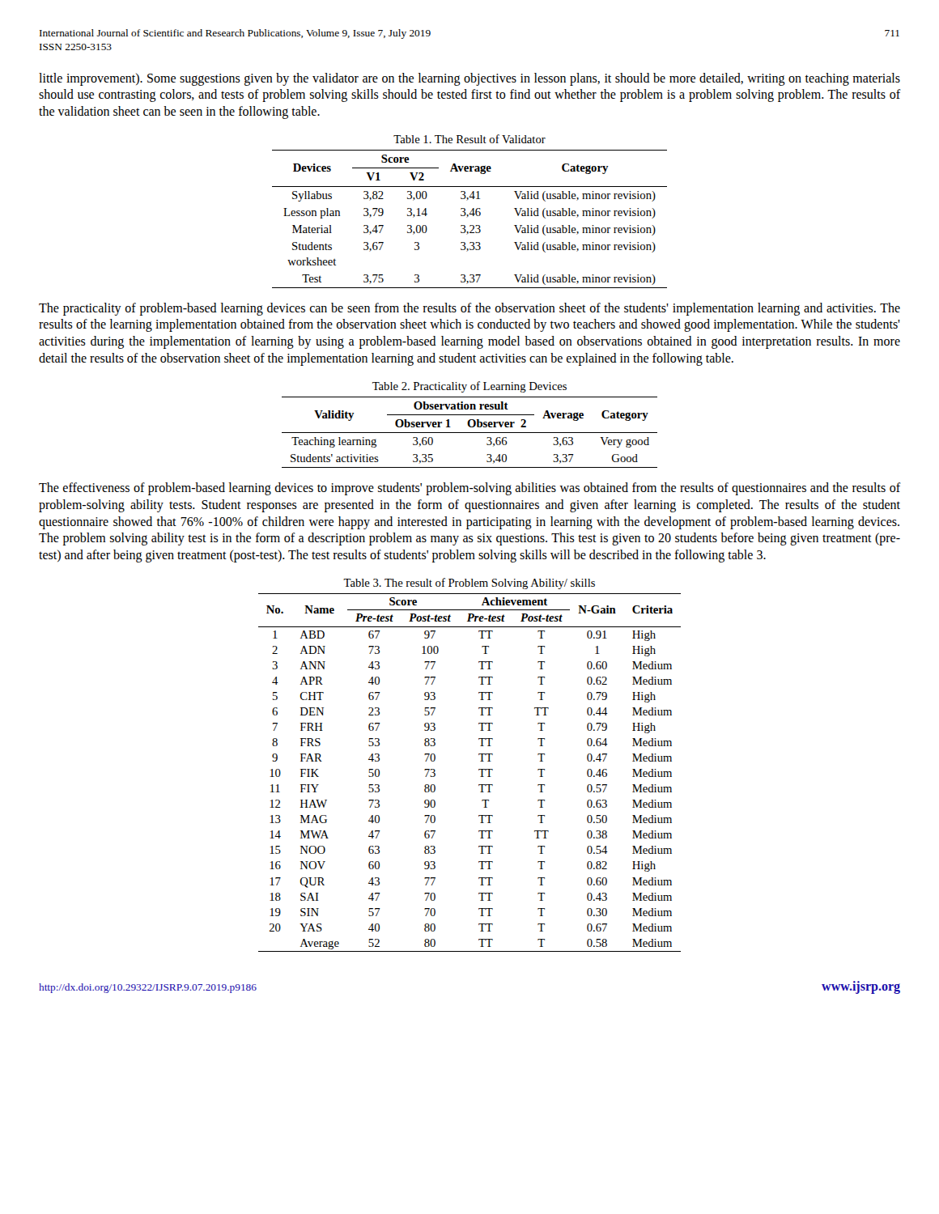International Journal of Scientific and Research Publications, Volume 9, Issue 7, July 2019
ISSN 2250-3153
711
little improvement). Some suggestions given by the validator are on the learning objectives in lesson plans, it should be more detailed, writing on teaching materials should use contrasting colors, and tests of problem solving skills should be tested first to find out whether the problem is a problem solving problem. The results of the validation sheet can be seen in the following table.
Table 1. The Result of Validator
| Devices | Score | Average | Category |
| --- | --- | --- | --- |
| V1 | V2 |
| Syllabus | 3,82 | 3,00 | 3,41 | Valid (usable, minor revision) |
| Lesson plan | 3,79 | 3,14 | 3,46 | Valid (usable, minor revision) |
| Material | 3,47 | 3,00 | 3,23 | Valid (usable, minor revision) |
| Students worksheet | 3,67 | 3 | 3,33 | Valid (usable, minor revision) |
| Test | 3,75 | 3 | 3,37 | Valid (usable, minor revision) |
The practicality of problem-based learning devices can be seen from the results of the observation sheet of the students' implementation learning and activities. The results of the learning implementation obtained from the observation sheet which is conducted by two teachers and showed good implementation. While the students' activities during the implementation of learning by using a problem-based learning model based on observations obtained in good interpretation results. In more detail the results of the observation sheet of the implementation learning and student activities can be explained in the following table.
Table 2. Practicality of Learning Devices
| Validity | Observation result | Average | Category |
| --- | --- | --- | --- |
| Observer 1 | Observer 2 |
| Teaching learning | 3,60 | 3,66 | 3,63 | Very good |
| Students' activities | 3,35 | 3,40 | 3,37 | Good |
The effectiveness of problem-based learning devices to improve students' problem-solving abilities was obtained from the results of questionnaires and the results of problem-solving ability tests. Student responses are presented in the form of questionnaires and given after learning is completed. The results of the student questionnaire showed that 76% -100% of children were happy and interested in participating in learning with the development of problem-based learning devices. The problem solving ability test is in the form of a description problem as many as six questions. This test is given to 20 students before being given treatment (pre-test) and after being given treatment (post-test). The test results of students' problem solving skills will be described in the following table 3.
Table 3. The result of Problem Solving Ability/ skills
| No. | Name | Score | Achievement | N-Gain | Criteria |
| --- | --- | --- | --- | --- | --- |
| Pre-test | Post-test | Pre-test | Post-test |
| 1 | ABD | 67 | 97 | TT | T | 0.91 | High |
| 2 | ADN | 73 | 100 | T | T | 1 | High |
| 3 | ANN | 43 | 77 | TT | T | 0.60 | Medium |
| 4 | APR | 40 | 77 | TT | T | 0.62 | Medium |
| 5 | CHT | 67 | 93 | TT | T | 0.79 | High |
| 6 | DEN | 23 | 57 | TT | TT | 0.44 | Medium |
| 7 | FRH | 67 | 93 | TT | T | 0.79 | High |
| 8 | FRS | 53 | 83 | TT | T | 0.64 | Medium |
| 9 | FAR | 43 | 70 | TT | T | 0.47 | Medium |
| 10 | FIK | 50 | 73 | TT | T | 0.46 | Medium |
| 11 | FIY | 53 | 80 | TT | T | 0.57 | Medium |
| 12 | HAW | 73 | 90 | T | T | 0.63 | Medium |
| 13 | MAG | 40 | 70 | TT | T | 0.50 | Medium |
| 14 | MWA | 47 | 67 | TT | TT | 0.38 | Medium |
| 15 | NOO | 63 | 83 | TT | T | 0.54 | Medium |
| 16 | NOV | 60 | 93 | TT | T | 0.82 | High |
| 17 | QUR | 43 | 77 | TT | T | 0.60 | Medium |
| 18 | SAI | 47 | 70 | TT | T | 0.43 | Medium |
| 19 | SIN | 57 | 70 | TT | T | 0.30 | Medium |
| 20 | YAS | 40 | 80 | TT | T | 0.67 | Medium |
| | Average | 52 | 80 | TT | T | 0.58 | Medium |
http://dx.doi.org/10.29322/IJSRP.9.07.2019.p9186
www.ijsrp.org